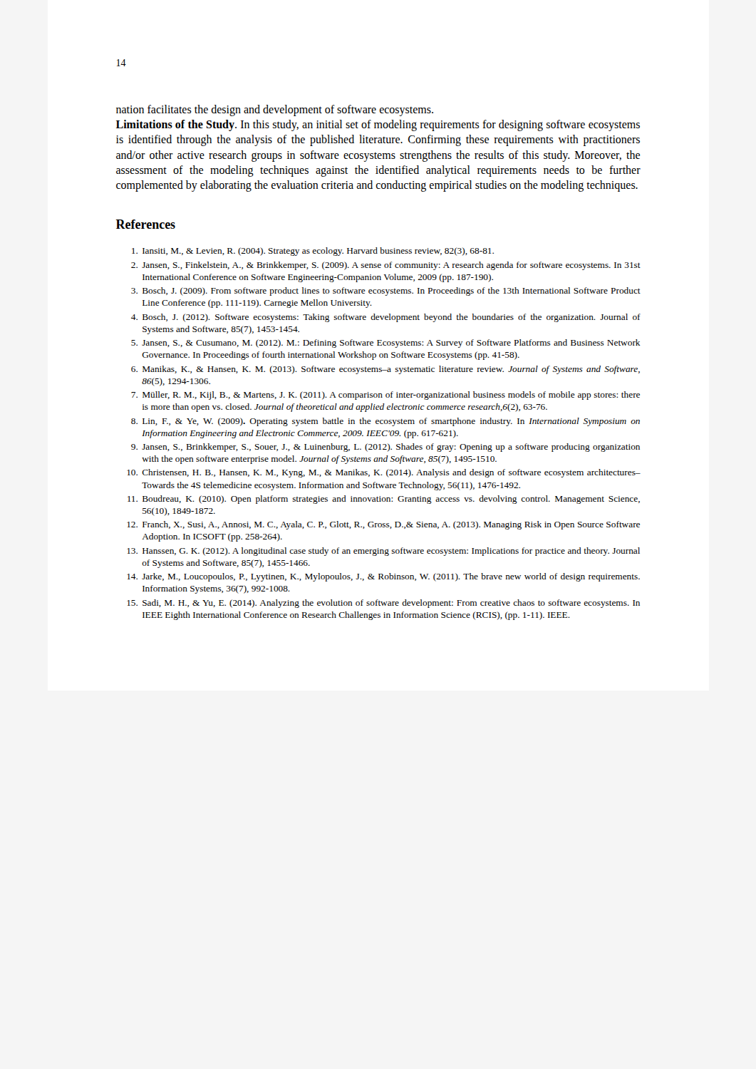14
nation facilitates the design and development of software ecosystems.
Limitations of the Study. In this study, an initial set of modeling requirements for designing software ecosystems is identified through the analysis of the published literature. Confirming these requirements with practitioners and/or other active research groups in software ecosystems strengthens the results of this study. Moreover, the assessment of the modeling techniques against the identified analytical requirements needs to be further complemented by elaborating the evaluation criteria and conducting empirical studies on the modeling techniques.
References
Iansiti, M., & Levien, R. (2004). Strategy as ecology. Harvard business review, 82(3), 68-81.
Jansen, S., Finkelstein, A., & Brinkkemper, S. (2009). A sense of community: A research agenda for software ecosystems. In 31st International Conference on Software Engineering-Companion Volume, 2009 (pp. 187-190).
Bosch, J. (2009). From software product lines to software ecosystems. In Proceedings of the 13th International Software Product Line Conference (pp. 111-119). Carnegie Mellon University.
Bosch, J. (2012). Software ecosystems: Taking software development beyond the boundaries of the organization. Journal of Systems and Software, 85(7), 1453-1454.
Jansen, S., & Cusumano, M. (2012). M.: Defining Software Ecosystems: A Survey of Software Platforms and Business Network Governance. In Proceedings of fourth international Workshop on Software Ecosystems (pp. 41-58).
Manikas, K., & Hansen, K. M. (2013). Software ecosystems–a systematic literature review. Journal of Systems and Software, 86(5), 1294-1306.
Müller, R. M., Kijl, B., & Martens, J. K. (2011). A comparison of inter-organizational business models of mobile app stores: there is more than open vs. closed. Journal of theoretical and applied electronic commerce research,6(2), 63-76.
Lin, F., & Ye, W. (2009). Operating system battle in the ecosystem of smartphone industry. In International Symposium on Information Engineering and Electronic Commerce, 2009. IEEC'09. (pp. 617-621).
Jansen, S., Brinkkemper, S., Souer, J., & Luinenburg, L. (2012). Shades of gray: Opening up a software producing organization with the open software enterprise model. Journal of Systems and Software, 85(7), 1495-1510.
Christensen, H. B., Hansen, K. M., Kyng, M., & Manikas, K. (2014). Analysis and design of software ecosystem architectures–Towards the 4S telemedicine ecosystem. Information and Software Technology, 56(11), 1476-1492.
Boudreau, K. (2010). Open platform strategies and innovation: Granting access vs. devolving control. Management Science, 56(10), 1849-1872.
Franch, X., Susi, A., Annosi, M. C., Ayala, C. P., Glott, R., Gross, D.,& Siena, A. (2013). Managing Risk in Open Source Software Adoption. In ICSOFT (pp. 258-264).
Hanssen, G. K. (2012). A longitudinal case study of an emerging software ecosystem: Implications for practice and theory. Journal of Systems and Software, 85(7), 1455-1466.
Jarke, M., Loucopoulos, P., Lyytinen, K., Mylopoulos, J., & Robinson, W. (2011). The brave new world of design requirements. Information Systems, 36(7), 992-1008.
Sadi, M. H., & Yu, E. (2014). Analyzing the evolution of software development: From creative chaos to software ecosystems. In IEEE Eighth International Conference on Research Challenges in Information Science (RCIS), (pp. 1-11). IEEE.